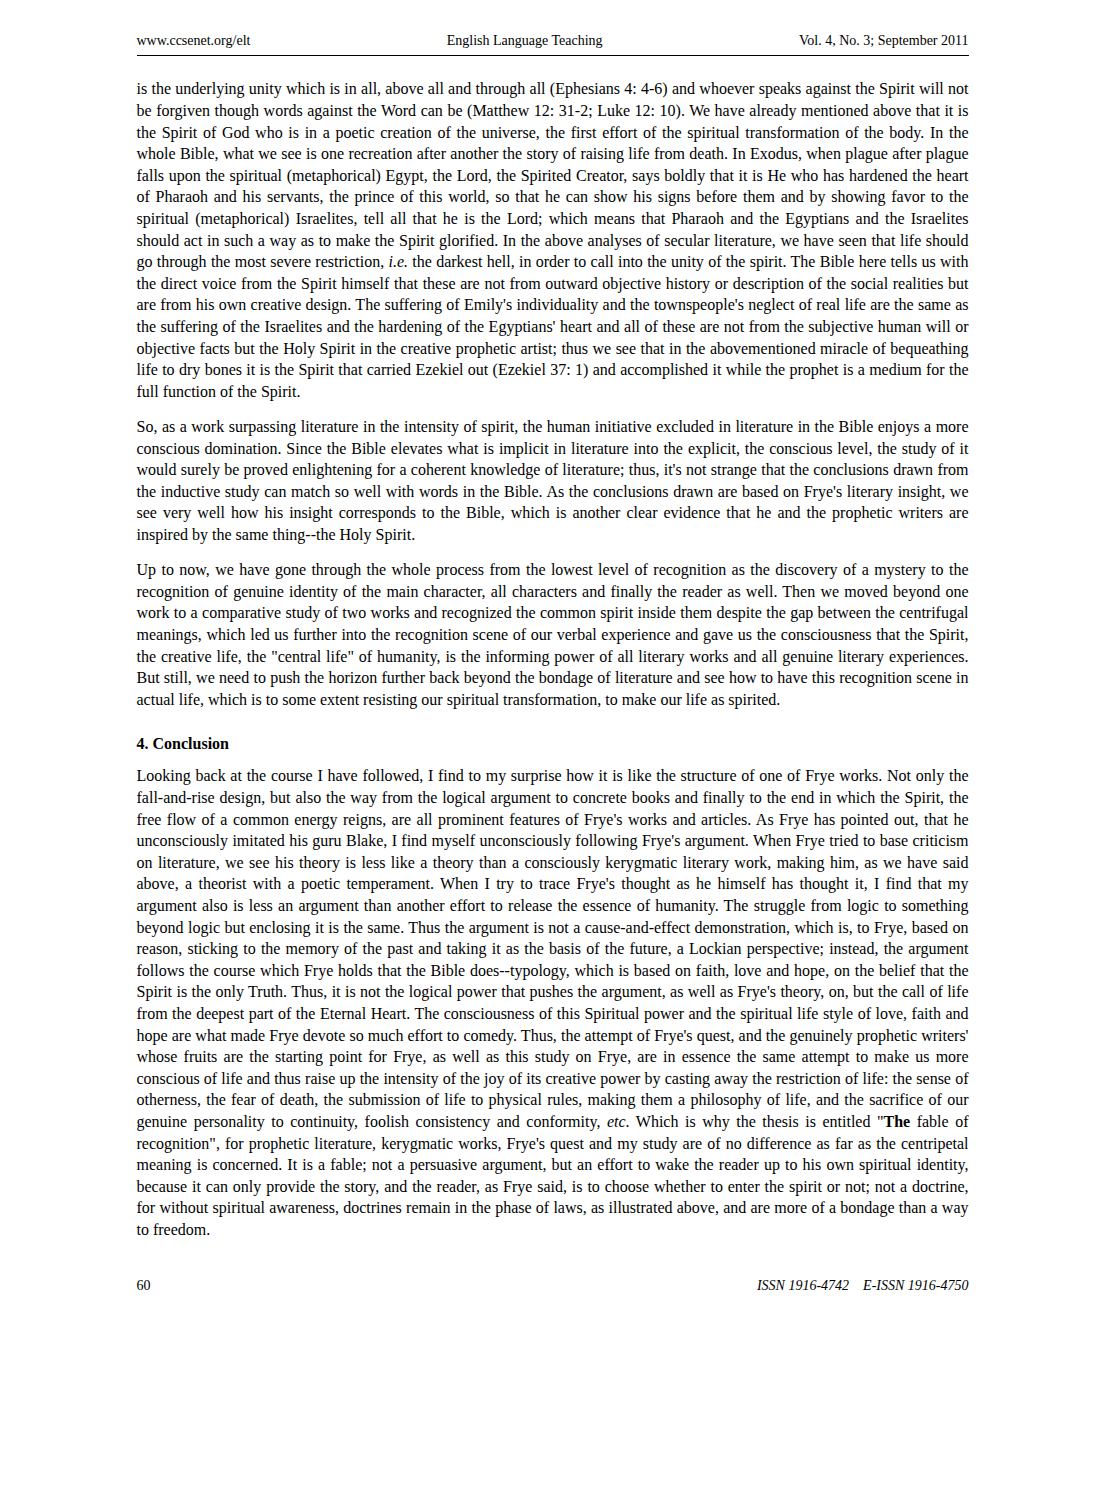www.ccsenet.org/elt English Language Teaching Vol. 4, No. 3; September 2011
is the underlying unity which is in all, above all and through all (Ephesians 4: 4-6) and whoever speaks against the Spirit will not be forgiven though words against the Word can be (Matthew 12: 31-2; Luke 12: 10). We have already mentioned above that it is the Spirit of God who is in a poetic creation of the universe, the first effort of the spiritual transformation of the body. In the whole Bible, what we see is one recreation after another the story of raising life from death. In Exodus, when plague after plague falls upon the spiritual (metaphorical) Egypt, the Lord, the Spirited Creator, says boldly that it is He who has hardened the heart of Pharaoh and his servants, the prince of this world, so that he can show his signs before them and by showing favor to the spiritual (metaphorical) Israelites, tell all that he is the Lord; which means that Pharaoh and the Egyptians and the Israelites should act in such a way as to make the Spirit glorified. In the above analyses of secular literature, we have seen that life should go through the most severe restriction, i.e. the darkest hell, in order to call into the unity of the spirit. The Bible here tells us with the direct voice from the Spirit himself that these are not from outward objective history or description of the social realities but are from his own creative design. The suffering of Emily's individuality and the townspeople's neglect of real life are the same as the suffering of the Israelites and the hardening of the Egyptians' heart and all of these are not from the subjective human will or objective facts but the Holy Spirit in the creative prophetic artist; thus we see that in the abovementioned miracle of bequeathing life to dry bones it is the Spirit that carried Ezekiel out (Ezekiel 37: 1) and accomplished it while the prophet is a medium for the full function of the Spirit.
So, as a work surpassing literature in the intensity of spirit, the human initiative excluded in literature in the Bible enjoys a more conscious domination. Since the Bible elevates what is implicit in literature into the explicit, the conscious level, the study of it would surely be proved enlightening for a coherent knowledge of literature; thus, it's not strange that the conclusions drawn from the inductive study can match so well with words in the Bible. As the conclusions drawn are based on Frye's literary insight, we see very well how his insight corresponds to the Bible, which is another clear evidence that he and the prophetic writers are inspired by the same thing--the Holy Spirit.
Up to now, we have gone through the whole process from the lowest level of recognition as the discovery of a mystery to the recognition of genuine identity of the main character, all characters and finally the reader as well. Then we moved beyond one work to a comparative study of two works and recognized the common spirit inside them despite the gap between the centrifugal meanings, which led us further into the recognition scene of our verbal experience and gave us the consciousness that the Spirit, the creative life, the "central life" of humanity, is the informing power of all literary works and all genuine literary experiences. But still, we need to push the horizon further back beyond the bondage of literature and see how to have this recognition scene in actual life, which is to some extent resisting our spiritual transformation, to make our life as spirited.
4. Conclusion
Looking back at the course I have followed, I find to my surprise how it is like the structure of one of Frye works. Not only the fall-and-rise design, but also the way from the logical argument to concrete books and finally to the end in which the Spirit, the free flow of a common energy reigns, are all prominent features of Frye's works and articles. As Frye has pointed out, that he unconsciously imitated his guru Blake, I find myself unconsciously following Frye's argument. When Frye tried to base criticism on literature, we see his theory is less like a theory than a consciously kerygmatic literary work, making him, as we have said above, a theorist with a poetic temperament. When I try to trace Frye's thought as he himself has thought it, I find that my argument also is less an argument than another effort to release the essence of humanity. The struggle from logic to something beyond logic but enclosing it is the same. Thus the argument is not a cause-and-effect demonstration, which is, to Frye, based on reason, sticking to the memory of the past and taking it as the basis of the future, a Lockian perspective; instead, the argument follows the course which Frye holds that the Bible does--typology, which is based on faith, love and hope, on the belief that the Spirit is the only Truth. Thus, it is not the logical power that pushes the argument, as well as Frye's theory, on, but the call of life from the deepest part of the Eternal Heart. The consciousness of this Spiritual power and the spiritual life style of love, faith and hope are what made Frye devote so much effort to comedy. Thus, the attempt of Frye's quest, and the genuinely prophetic writers' whose fruits are the starting point for Frye, as well as this study on Frye, are in essence the same attempt to make us more conscious of life and thus raise up the intensity of the joy of its creative power by casting away the restriction of life: the sense of otherness, the fear of death, the submission of life to physical rules, making them a philosophy of life, and the sacrifice of our genuine personality to continuity, foolish consistency and conformity, etc. Which is why the thesis is entitled "The fable of recognition", for prophetic literature, kerygmatic works, Frye's quest and my study are of no difference as far as the centripetal meaning is concerned. It is a fable; not a persuasive argument, but an effort to wake the reader up to his own spiritual identity, because it can only provide the story, and the reader, as Frye said, is to choose whether to enter the spirit or not; not a doctrine, for without spiritual awareness, doctrines remain in the phase of laws, as illustrated above, and are more of a bondage than a way to freedom.
60 ISSN 1916-4742 E-ISSN 1916-4750